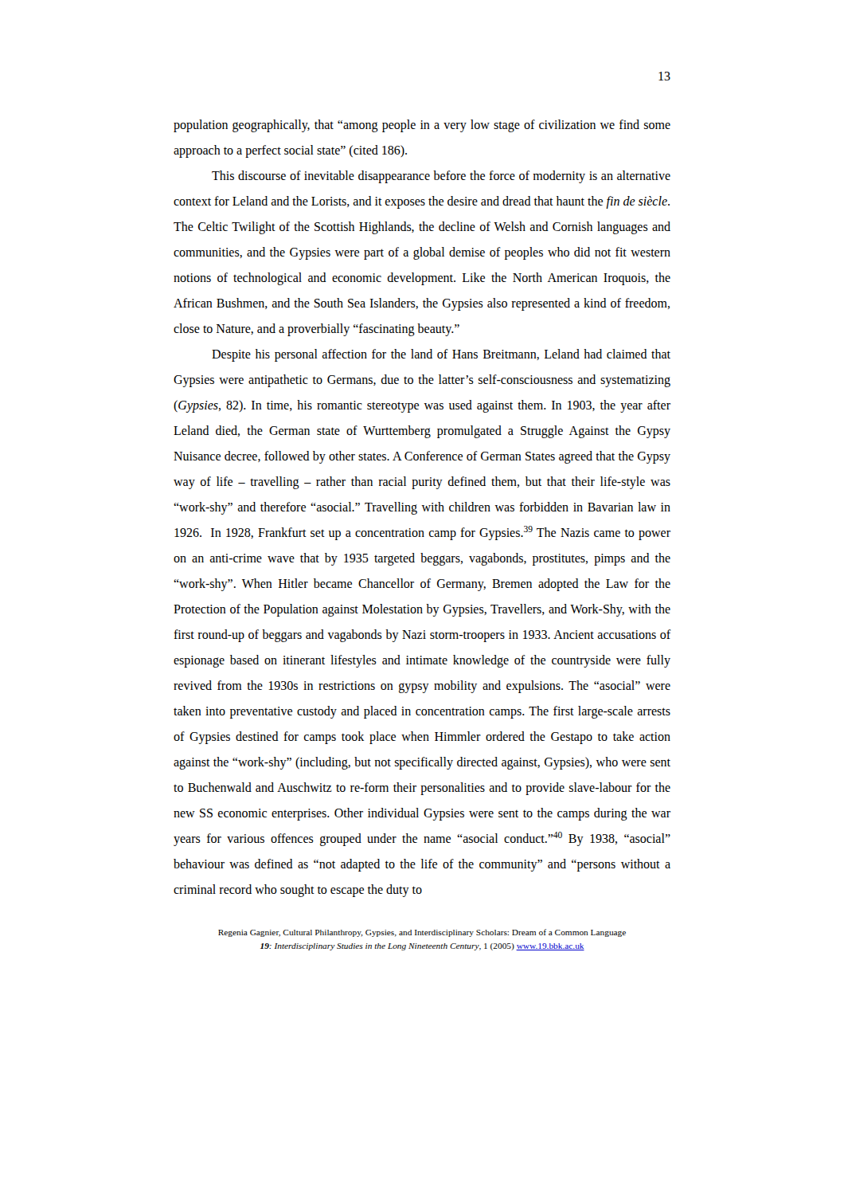13
population geographically, that “among people in a very low stage of civilization we find some approach to a perfect social state” (cited 186).
This discourse of inevitable disappearance before the force of modernity is an alternative context for Leland and the Lorists, and it exposes the desire and dread that haunt the fin de siècle. The Celtic Twilight of the Scottish Highlands, the decline of Welsh and Cornish languages and communities, and the Gypsies were part of a global demise of peoples who did not fit western notions of technological and economic development. Like the North American Iroquois, the African Bushmen, and the South Sea Islanders, the Gypsies also represented a kind of freedom, close to Nature, and a proverbially “fascinating beauty.”
Despite his personal affection for the land of Hans Breitmann, Leland had claimed that Gypsies were antipathetic to Germans, due to the latter’s self-consciousness and systematizing (Gypsies, 82). In time, his romantic stereotype was used against them. In 1903, the year after Leland died, the German state of Wurttemberg promulgated a Struggle Against the Gypsy Nuisance decree, followed by other states. A Conference of German States agreed that the Gypsy way of life – travelling – rather than racial purity defined them, but that their life-style was “work-shy” and therefore “asocial.” Travelling with children was forbidden in Bavarian law in 1926. In 1928, Frankfurt set up a concentration camp for Gypsies.39 The Nazis came to power on an anti-crime wave that by 1935 targeted beggars, vagabonds, prostitutes, pimps and the “work-shy”. When Hitler became Chancellor of Germany, Bremen adopted the Law for the Protection of the Population against Molestation by Gypsies, Travellers, and Work-Shy, with the first round-up of beggars and vagabonds by Nazi storm-troopers in 1933. Ancient accusations of espionage based on itinerant lifestyles and intimate knowledge of the countryside were fully revived from the 1930s in restrictions on gypsy mobility and expulsions. The “asocial” were taken into preventative custody and placed in concentration camps. The first large-scale arrests of Gypsies destined for camps took place when Himmler ordered the Gestapo to take action against the “work-shy” (including, but not specifically directed against, Gypsies), who were sent to Buchenwald and Auschwitz to re-form their personalities and to provide slave-labour for the new SS economic enterprises. Other individual Gypsies were sent to the camps during the war years for various offences grouped under the name “asocial conduct.”40 By 1938, “asocial” behaviour was defined as “not adapted to the life of the community” and “persons without a criminal record who sought to escape the duty to
Regenia Gagnier, Cultural Philanthropy, Gypsies, and Interdisciplinary Scholars: Dream of a Common Language 19: Interdisciplinary Studies in the Long Nineteenth Century, 1 (2005) www.19.bbk.ac.uk